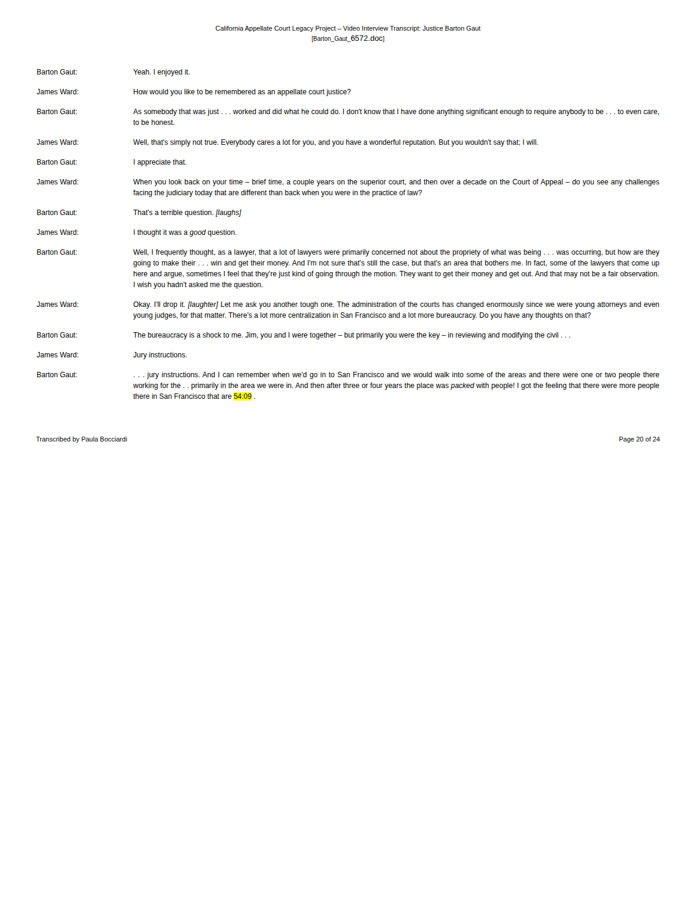California Appellate Court Legacy Project – Video Interview Transcript: Justice Barton Gaut
[Barton_Gaut_6572.doc]
| Barton Gaut: | Yeah. I enjoyed it. |
| James Ward: | How would you like to be remembered as an appellate court justice? |
| Barton Gaut: | As somebody that was just . . . worked and did what he could do. I don't know that I have done anything significant enough to require anybody to be . . . to even care, to be honest. |
| James Ward: | Well, that's simply not true. Everybody cares a lot for you, and you have a wonderful reputation. But you wouldn't say that; I will. |
| Barton Gaut: | I appreciate that. |
| James Ward: | When you look back on your time – brief time, a couple years on the superior court, and then over a decade on the Court of Appeal – do you see any challenges facing the judiciary today that are different than back when you were in the practice of law? |
| Barton Gaut: | That's a terrible question. [laughs] |
| James Ward: | I thought it was a good question. |
| Barton Gaut: | Well, I frequently thought, as a lawyer, that a lot of lawyers were primarily concerned not about the propriety of what was being . . . was occurring, but how are they going to make their . . . win and get their money. And I'm not sure that's still the case, but that's an area that bothers me. In fact, some of the lawyers that come up here and argue, sometimes I feel that they're just kind of going through the motion. They want to get their money and get out. And that may not be a fair observation. I wish you hadn't asked me the question. |
| James Ward: | Okay. I'll drop it. [laughter] Let me ask you another tough one. The administration of the courts has changed enormously since we were young attorneys and even young judges, for that matter. There's a lot more centralization in San Francisco and a lot more bureaucracy. Do you have any thoughts on that? |
| Barton Gaut: | The bureaucracy is a shock to me. Jim, you and I were together – but primarily you were the key – in reviewing and modifying the civil . . . |
| James Ward: | Jury instructions. |
| Barton Gaut: | . . . jury instructions. And I can remember when we'd go in to San Francisco and we would walk into some of the areas and there were one or two people there working for the . . primarily in the area we were in. And then after three or four years the place was packed with people! I got the feeling that there were more people there in San Francisco that are 54:09 . |
Transcribed by Paula Bocciardi Page 20 of 24